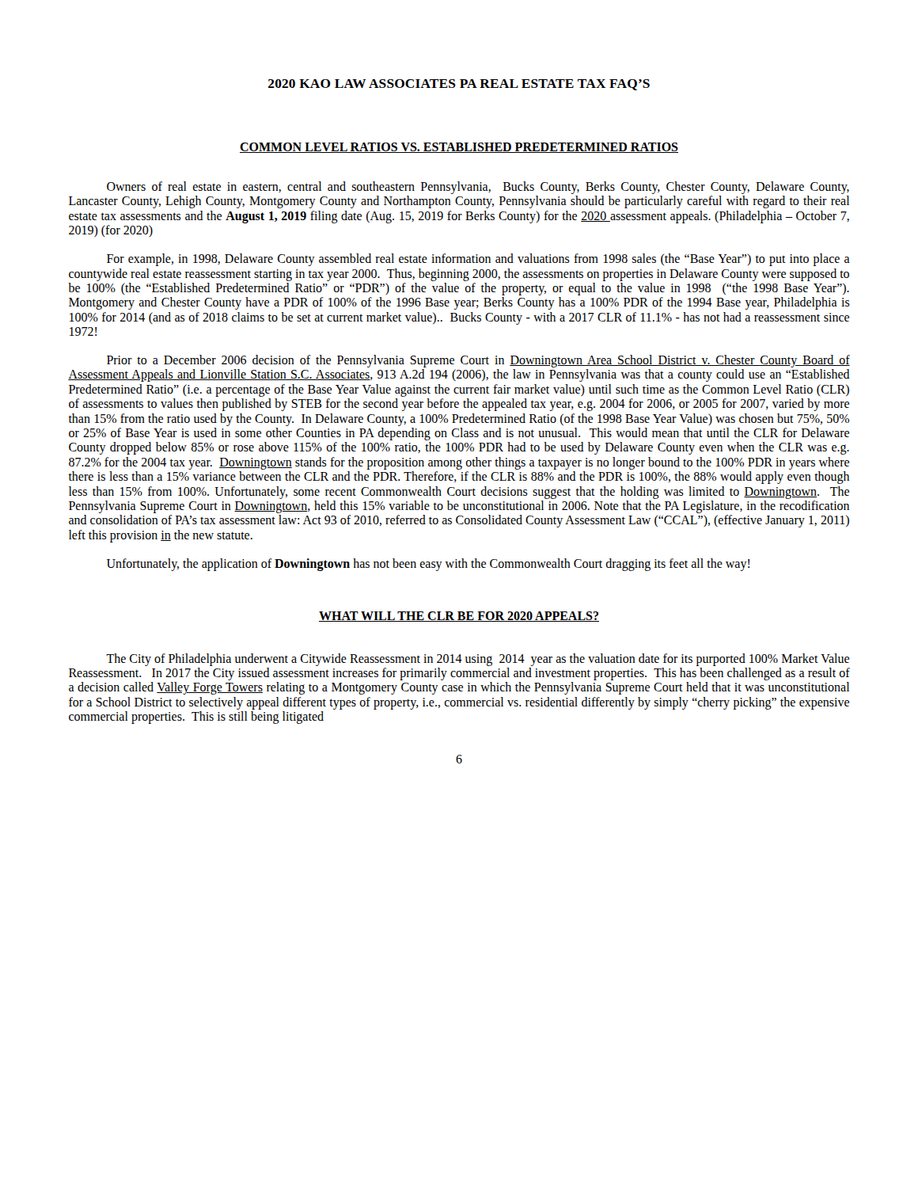2020 KAO LAW ASSOCIATES PA REAL ESTATE TAX FAQ’S
COMMON LEVEL RATIOS VS. ESTABLISHED PREDETERMINED RATIOS
Owners of real estate in eastern, central and southeastern Pennsylvania, Bucks County, Berks County, Chester County, Delaware County, Lancaster County, Lehigh County, Montgomery County and Northampton County, Pennsylvania should be particularly careful with regard to their real estate tax assessments and the August 1, 2019 filing date (Aug. 15, 2019 for Berks County) for the 2020 assessment appeals. (Philadelphia – October 7, 2019) (for 2020)
For example, in 1998, Delaware County assembled real estate information and valuations from 1998 sales (the “Base Year”) to put into place a countywide real estate reassessment starting in tax year 2000. Thus, beginning 2000, the assessments on properties in Delaware County were supposed to be 100% (the “Established Predetermined Ratio” or “PDR”) of the value of the property, or equal to the value in 1998 (“the 1998 Base Year”). Montgomery and Chester County have a PDR of 100% of the 1996 Base year; Berks County has a 100% PDR of the 1994 Base year, Philadelphia is 100% for 2014 (and as of 2018 claims to be set at current market value).. Bucks County - with a 2017 CLR of 11.1% - has not had a reassessment since 1972!
Prior to a December 2006 decision of the Pennsylvania Supreme Court in Downingtown Area School District v. Chester County Board of Assessment Appeals and Lionville Station S.C. Associates, 913 A.2d 194 (2006), the law in Pennsylvania was that a county could use an “Established Predetermined Ratio” (i.e. a percentage of the Base Year Value against the current fair market value) until such time as the Common Level Ratio (CLR) of assessments to values then published by STEB for the second year before the appealed tax year, e.g. 2004 for 2006, or 2005 for 2007, varied by more than 15% from the ratio used by the County. In Delaware County, a 100% Predetermined Ratio (of the 1998 Base Year Value) was chosen but 75%, 50% or 25% of Base Year is used in some other Counties in PA depending on Class and is not unusual. This would mean that until the CLR for Delaware County dropped below 85% or rose above 115% of the 100% ratio, the 100% PDR had to be used by Delaware County even when the CLR was e.g. 87.2% for the 2004 tax year. Downingtown stands for the proposition among other things a taxpayer is no longer bound to the 100% PDR in years where there is less than a 15% variance between the CLR and the PDR. Therefore, if the CLR is 88% and the PDR is 100%, the 88% would apply even though less than 15% from 100%. Unfortunately, some recent Commonwealth Court decisions suggest that the holding was limited to Downingtown. The Pennsylvania Supreme Court in Downingtown, held this 15% variable to be unconstitutional in 2006. Note that the PA Legislature, in the recodification and consolidation of PA’s tax assessment law: Act 93 of 2010, referred to as Consolidated County Assessment Law (“CCAL”), (effective January 1, 2011) left this provision in the new statute.
Unfortunately, the application of Downingtown has not been easy with the Commonwealth Court dragging its feet all the way!
WHAT WILL THE CLR BE FOR 2020 APPEALS?
The City of Philadelphia underwent a Citywide Reassessment in 2014 using 2014 year as the valuation date for its purported 100% Market Value Reassessment. In 2017 the City issued assessment increases for primarily commercial and investment properties. This has been challenged as a result of a decision called Valley Forge Towers relating to a Montgomery County case in which the Pennsylvania Supreme Court held that it was unconstitutional for a School District to selectively appeal different types of property, i.e., commercial vs. residential differently by simply “cherry picking” the expensive commercial properties. This is still being litigated
6